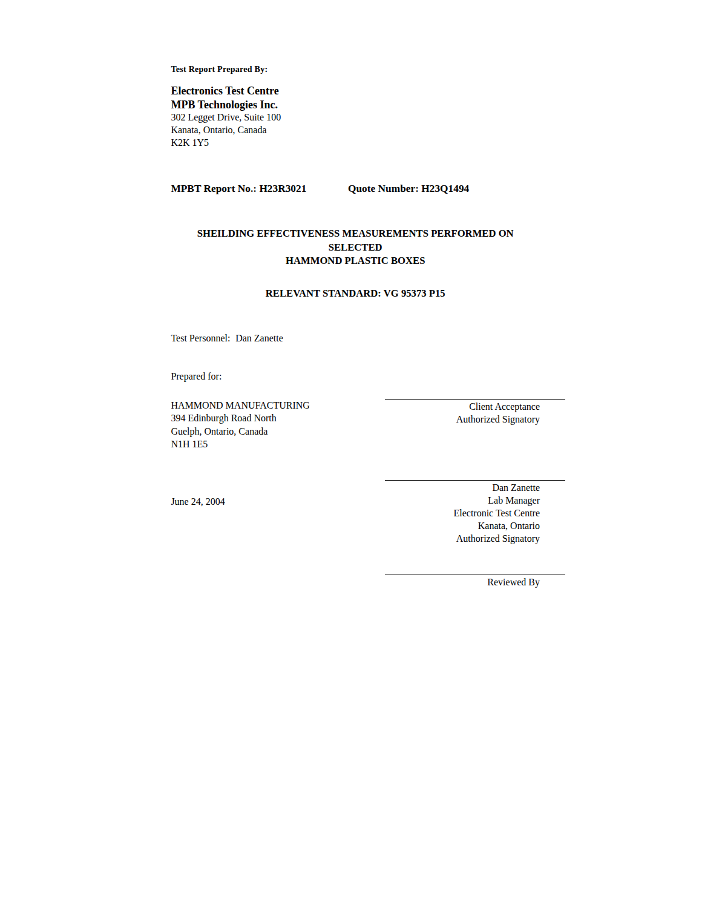Test Report Prepared By:
Electronics Test Centre
MPB Technologies Inc.
302 Legget Drive, Suite 100
Kanata, Ontario, Canada
K2K 1Y5
MPBT Report No.: H23R3021
Quote Number: H23Q1494
SHEILDING EFFECTIVENESS MEASUREMENTS PERFORMED ON SELECTED
HAMMOND PLASTIC BOXES
RELEVANT STANDARD: VG 95373 P15
Test Personnel: Dan Zanette
Prepared for:
HAMMOND MANUFACTURING
394 Edinburgh Road North
Guelph, Ontario, Canada
N1H 1E5
Client Acceptance
Authorized Signatory
June 24, 2004
Dan Zanette
Lab Manager
Electronic Test Centre
Kanata, Ontario
Authorized Signatory
Reviewed By